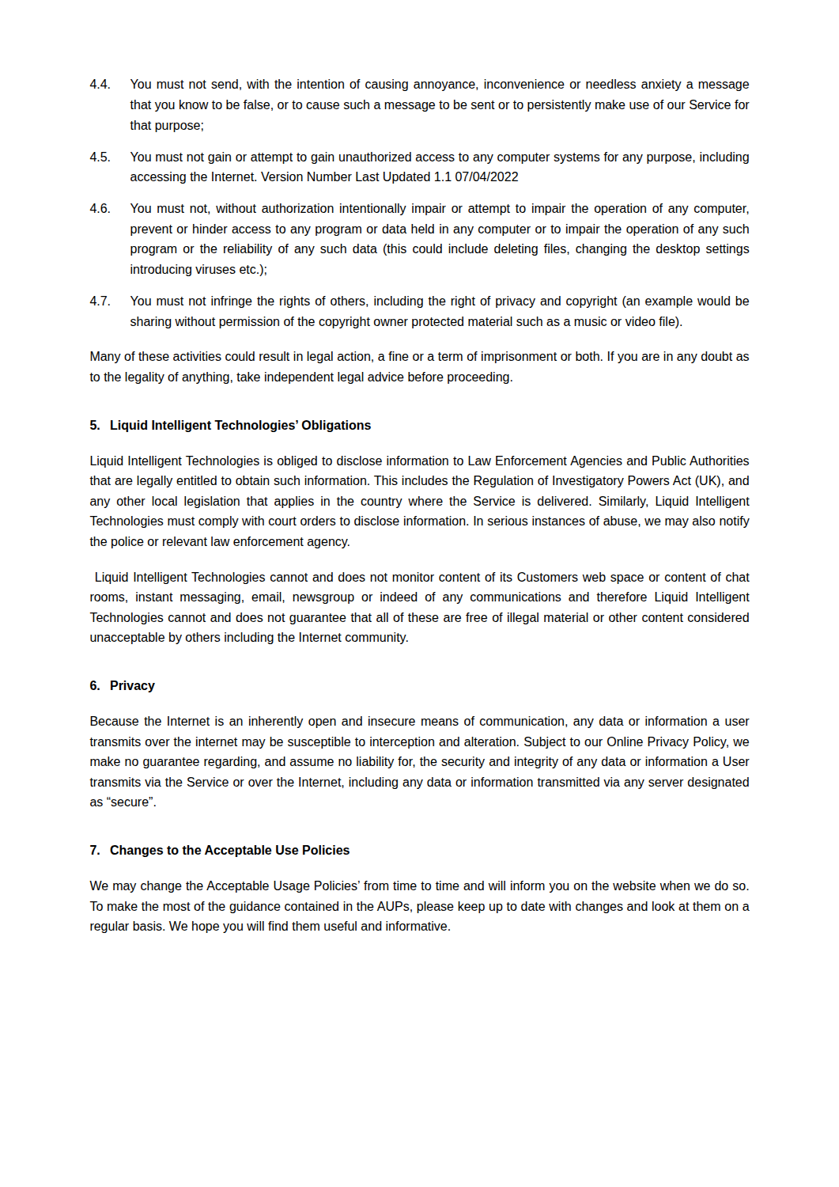4.4. You must not send, with the intention of causing annoyance, inconvenience or needless anxiety a message that you know to be false, or to cause such a message to be sent or to persistently make use of our Service for that purpose;
4.5. You must not gain or attempt to gain unauthorized access to any computer systems for any purpose, including accessing the Internet. Version Number Last Updated 1.1 07/04/2022
4.6. You must not, without authorization intentionally impair or attempt to impair the operation of any computer, prevent or hinder access to any program or data held in any computer or to impair the operation of any such program or the reliability of any such data (this could include deleting files, changing the desktop settings introducing viruses etc.);
4.7. You must not infringe the rights of others, including the right of privacy and copyright (an example would be sharing without permission of the copyright owner protected material such as a music or video file).
Many of these activities could result in legal action, a fine or a term of imprisonment or both. If you are in any doubt as to the legality of anything, take independent legal advice before proceeding.
5. Liquid Intelligent Technologies’ Obligations
Liquid Intelligent Technologies is obliged to disclose information to Law Enforcement Agencies and Public Authorities that are legally entitled to obtain such information. This includes the Regulation of Investigatory Powers Act (UK), and any other local legislation that applies in the country where the Service is delivered. Similarly, Liquid Intelligent Technologies must comply with court orders to disclose information. In serious instances of abuse, we may also notify the police or relevant law enforcement agency.
Liquid Intelligent Technologies cannot and does not monitor content of its Customers web space or content of chat rooms, instant messaging, email, newsgroup or indeed of any communications and therefore Liquid Intelligent Technologies cannot and does not guarantee that all of these are free of illegal material or other content considered unacceptable by others including the Internet community.
6. Privacy
Because the Internet is an inherently open and insecure means of communication, any data or information a user transmits over the internet may be susceptible to interception and alteration. Subject to our Online Privacy Policy, we make no guarantee regarding, and assume no liability for, the security and integrity of any data or information a User transmits via the Service or over the Internet, including any data or information transmitted via any server designated as “secure”.
7. Changes to the Acceptable Use Policies
We may change the Acceptable Usage Policies’ from time to time and will inform you on the website when we do so. To make the most of the guidance contained in the AUPs, please keep up to date with changes and look at them on a regular basis. We hope you will find them useful and informative.